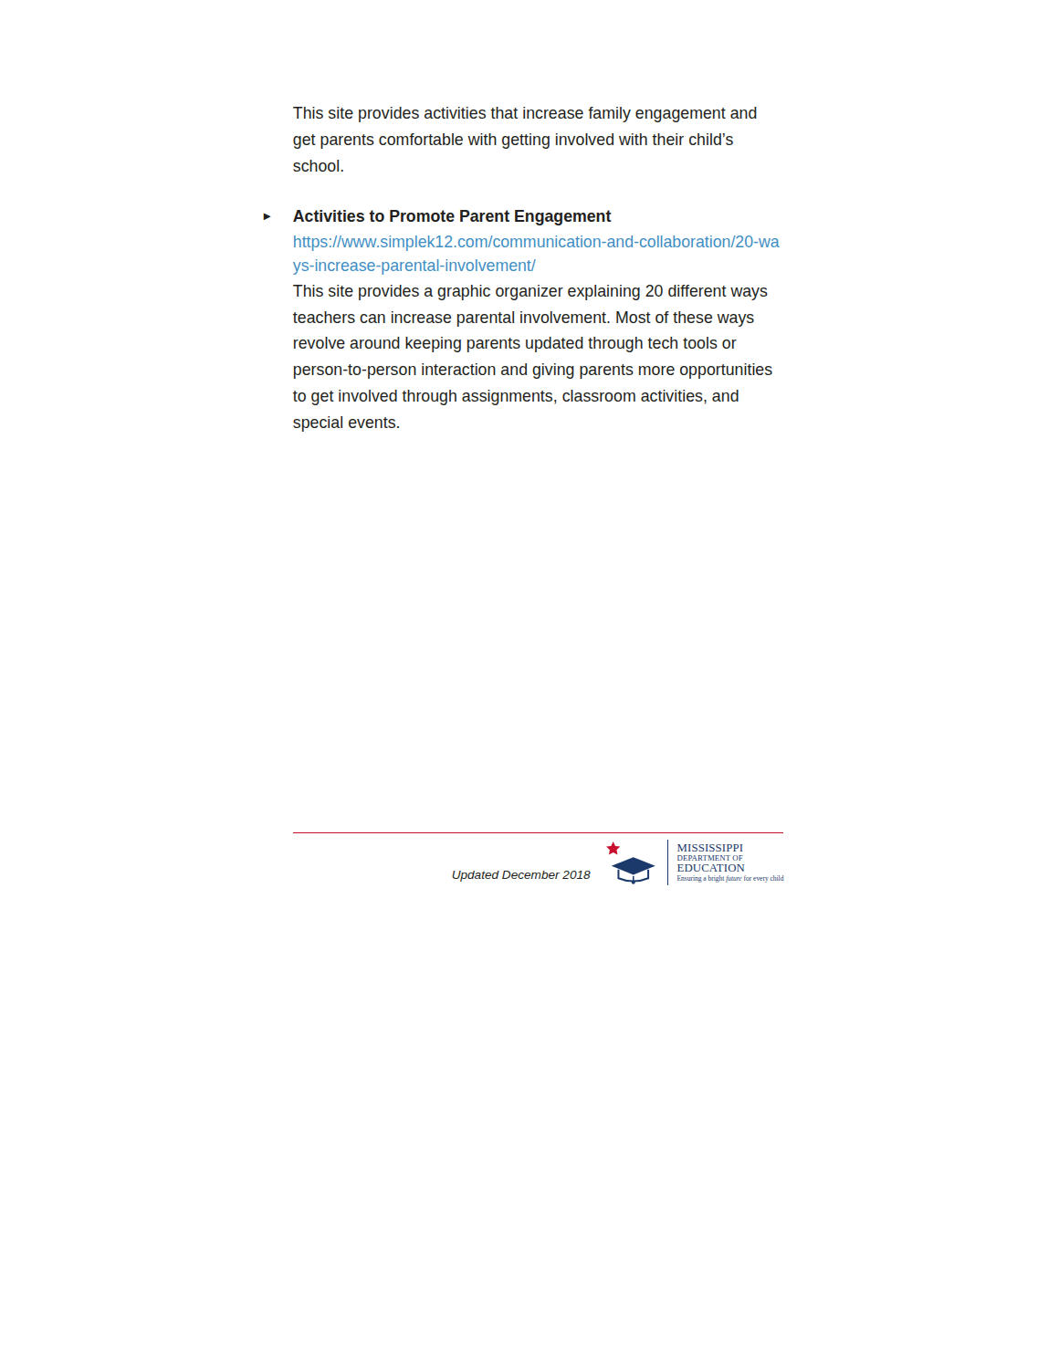This site provides activities that increase family engagement and get parents comfortable with getting involved with their child’s school.
▸Activities to Promote Parent Engagement
https://www.simplek12.com/communication-and-collaboration/20-ways-increase-parental-involvement/
This site provides a graphic organizer explaining 20 different ways teachers can increase parental involvement. Most of these ways revolve around keeping parents updated through tech tools or person-to-person interaction and giving parents more opportunities to get involved through assignments, classroom activities, and special events.
Updated December 2018
MISSISSIPPI DEPARTMENT OF EDUCATION Ensuring a bright future for every child